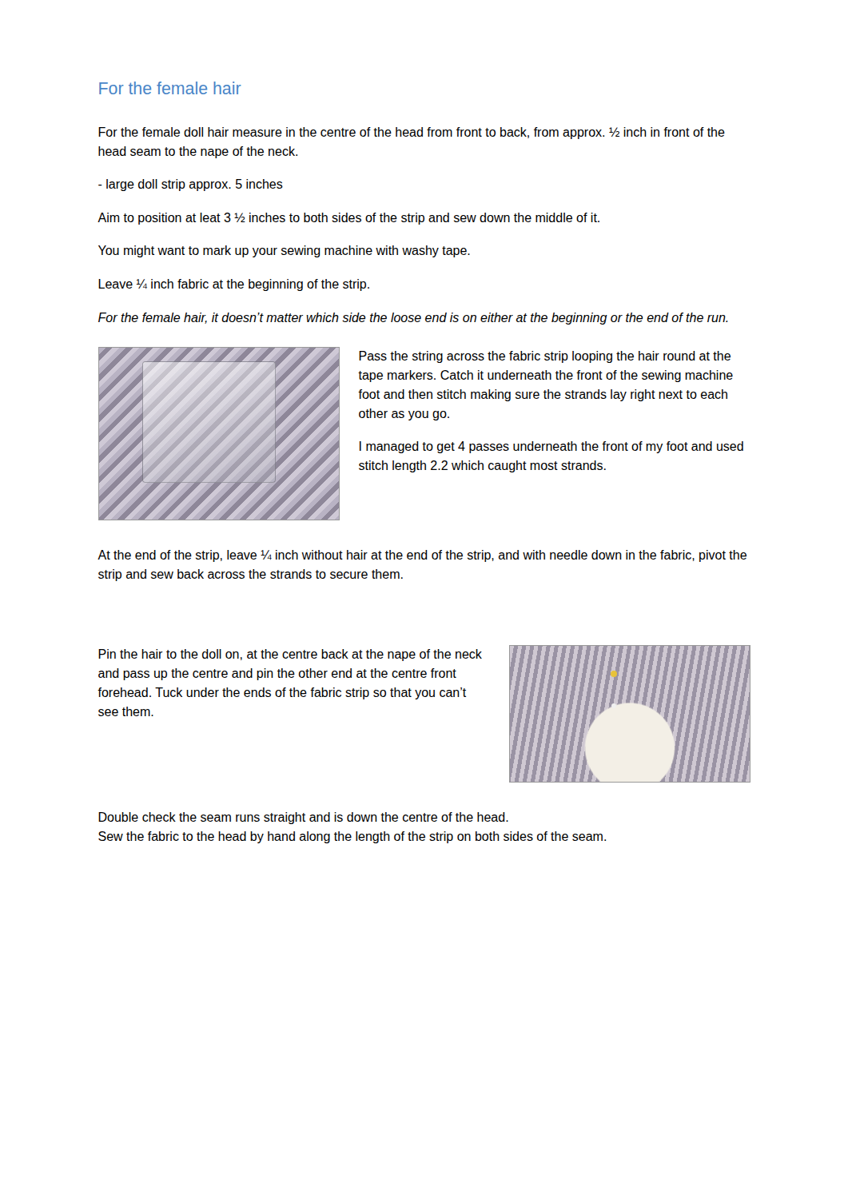For the female hair
For the female doll hair measure in the centre of the head from front to back, from approx. ½ inch in front of the head seam to the nape of the neck.
- large doll strip approx. 5 inches
Aim to position at leat 3 ½ inches to both sides of the strip and sew down the middle of it.
You might want to mark up your sewing machine with washy tape.
Leave ¼ inch fabric at the beginning of the strip.
For the female hair, it doesn’t matter which side the loose end is on either at the beginning or the end of the run.
Pass the string across the fabric strip looping the hair round at the tape markers. Catch it underneath the front of the sewing machine foot and then stitch making sure the strands lay right next to each other as you go.
I managed to get 4 passes underneath the front of my foot and used stitch length 2.2 which caught most strands.
At the end of the strip, leave ¼ inch without hair at the end of the strip, and with needle down in the fabric, pivot the strip and sew back across the strands to secure them.
Pin the hair to the doll on, at the centre back at the nape of the neck and pass up the centre and pin the other end at the centre front forehead. Tuck under the ends of the fabric strip so that you can’t see them.
Double check the seam runs straight and is down the centre of the head.
Sew the fabric to the head by hand along the length of the strip on both sides of the seam.